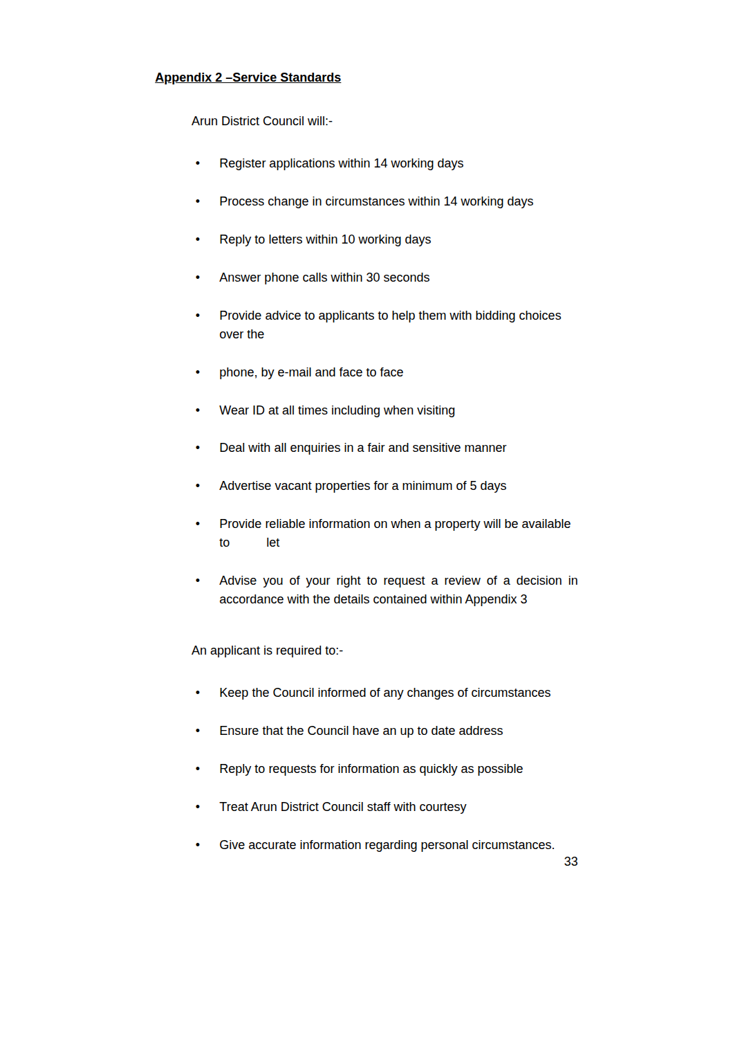Appendix 2 –Service Standards
Arun District Council will:-
Register applications within 14 working days
Process change in circumstances within 14 working days
Reply to letters within 10 working days
Answer phone calls within 30 seconds
Provide advice to applicants to help them with bidding choices over the
phone, by e-mail and face to face
Wear ID at all times including when visiting
Deal with all enquiries in a fair and sensitive manner
Advertise vacant properties for a minimum of 5 days
Provide reliable information on when a property will be available to let
Advise you of your right to request a review of a decision in accordance with the details contained within Appendix 3
An applicant is required to:-
Keep the Council informed of any changes of circumstances
Ensure that the Council have an up to date address
Reply to requests for information as quickly as possible
Treat Arun District Council staff with courtesy
Give accurate information regarding personal circumstances.
33